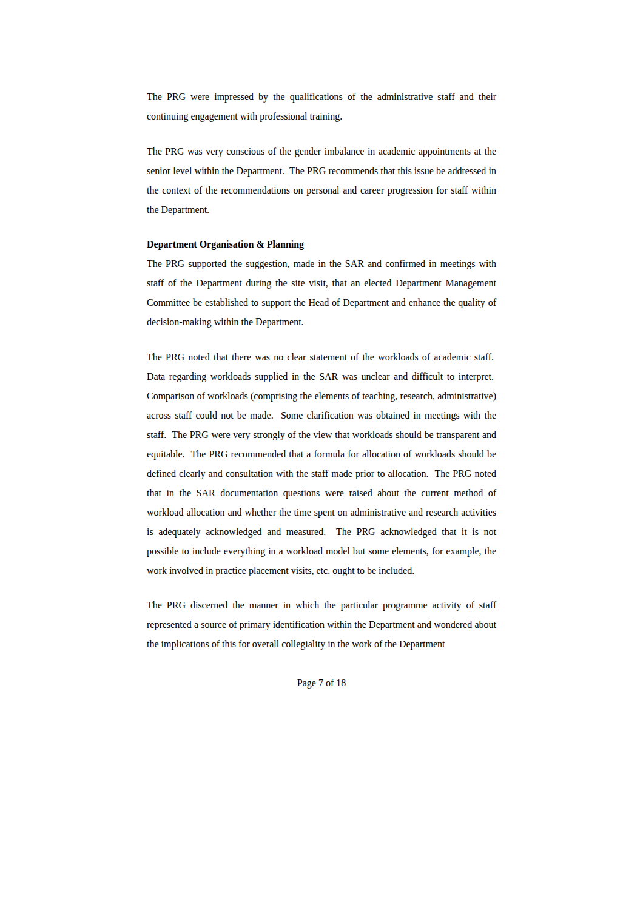The PRG were impressed by the qualifications of the administrative staff and their continuing engagement with professional training.
The PRG was very conscious of the gender imbalance in academic appointments at the senior level within the Department. The PRG recommends that this issue be addressed in the context of the recommendations on personal and career progression for staff within the Department.
Department Organisation & Planning
The PRG supported the suggestion, made in the SAR and confirmed in meetings with staff of the Department during the site visit, that an elected Department Management Committee be established to support the Head of Department and enhance the quality of decision-making within the Department.
The PRG noted that there was no clear statement of the workloads of academic staff. Data regarding workloads supplied in the SAR was unclear and difficult to interpret. Comparison of workloads (comprising the elements of teaching, research, administrative) across staff could not be made. Some clarification was obtained in meetings with the staff. The PRG were very strongly of the view that workloads should be transparent and equitable. The PRG recommended that a formula for allocation of workloads should be defined clearly and consultation with the staff made prior to allocation. The PRG noted that in the SAR documentation questions were raised about the current method of workload allocation and whether the time spent on administrative and research activities is adequately acknowledged and measured. The PRG acknowledged that it is not possible to include everything in a workload model but some elements, for example, the work involved in practice placement visits, etc. ought to be included.
The PRG discerned the manner in which the particular programme activity of staff represented a source of primary identification within the Department and wondered about the implications of this for overall collegiality in the work of the Department
Page 7 of 18